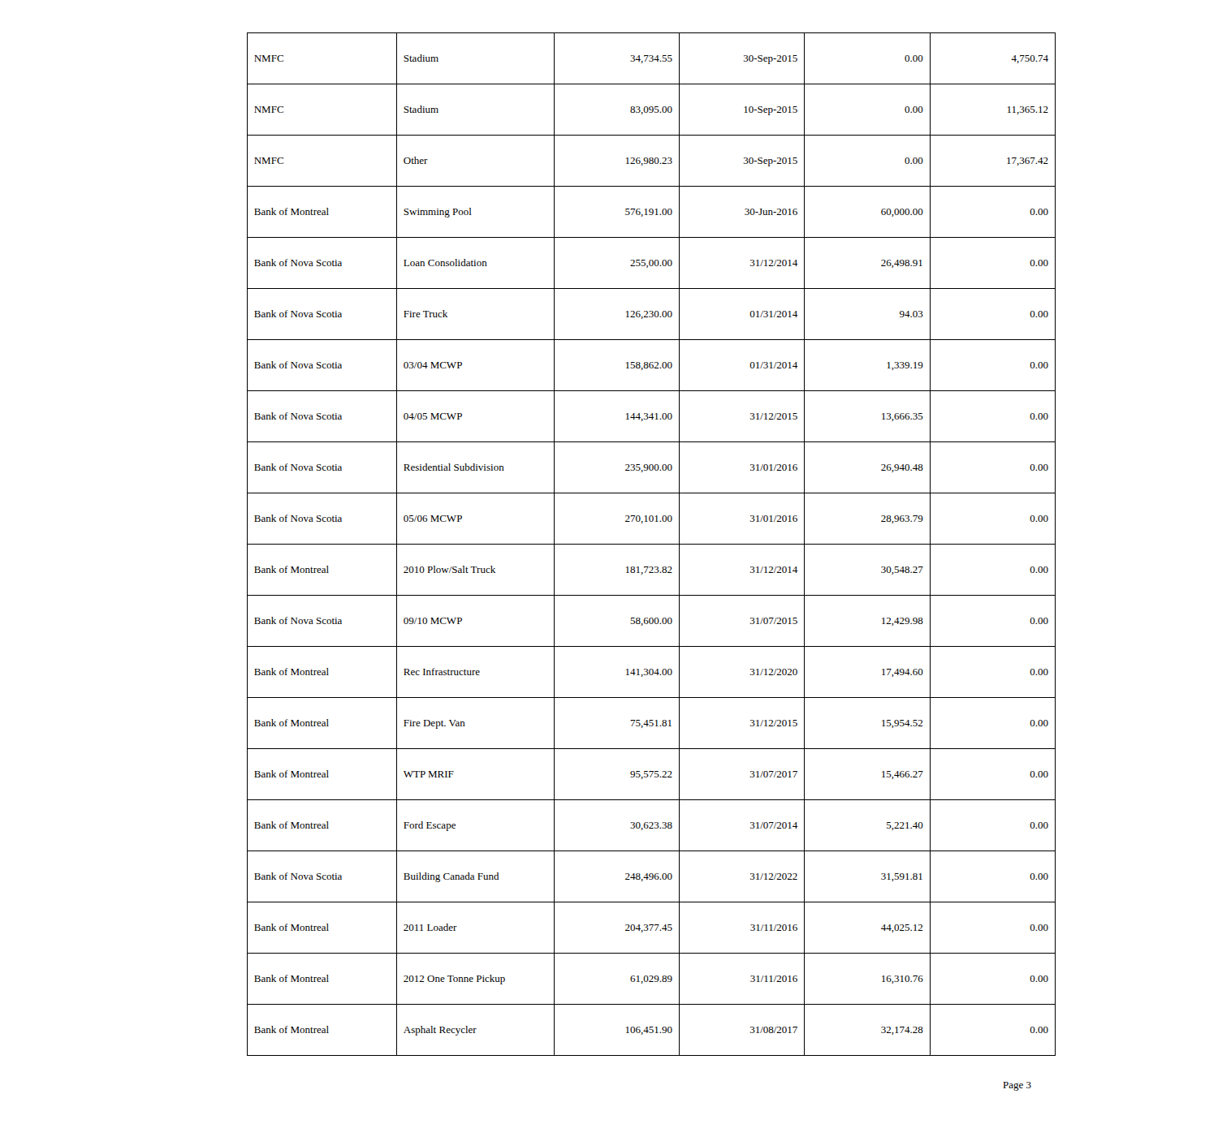| | NMFC | Stadium | 34,734.55 | 30-Sep-2015 | 0.00 | 4,750.74 |
| | NMFC | Stadium | 83,095.00 | 10-Sep-2015 | 0.00 | 11,365.12 |
| | NMFC | Other | 126,980.23 | 30-Sep-2015 | 0.00 | 17,367.42 |
| | Bank of Montreal | Swimming Pool | 576,191.00 | 30-Jun-2016 | 60,000.00 | 0.00 |
| | Bank of Nova Scotia | Loan Consolidation | 255,00.00 | 31/12/2014 | 26,498.91 | 0.00 |
| | Bank of Nova Scotia | Fire Truck | 126,230.00 | 01/31/2014 | 94.03 | 0.00 |
| | Bank of Nova Scotia | 03/04 MCWP | 158,862.00 | 01/31/2014 | 1,339.19 | 0.00 |
| | Bank of Nova Scotia | 04/05 MCWP | 144,341.00 | 31/12/2015 | 13,666.35 | 0.00 |
| | Bank of Nova Scotia | Residential Subdivision | 235,900.00 | 31/01/2016 | 26,940.48 | 0.00 |
| | Bank of Nova Scotia | 05/06 MCWP | 270,101.00 | 31/01/2016 | 28,963.79 | 0.00 |
| | Bank of Montreal | 2010 Plow/Salt Truck | 181,723.82 | 31/12/2014 | 30,548.27 | 0.00 |
| | Bank of Nova Scotia | 09/10 MCWP | 58,600.00 | 31/07/2015 | 12,429.98 | 0.00 |
| | Bank of Montreal | Rec Infrastructure | 141,304.00 | 31/12/2020 | 17,494.60 | 0.00 |
| | Bank of Montreal | Fire Dept. Van | 75,451.81 | 31/12/2015 | 15,954.52 | 0.00 |
| | Bank of Montreal | WTP MRIF | 95,575.22 | 31/07/2017 | 15,466.27 | 0.00 |
| | Bank of Montreal | Ford Escape | 30,623.38 | 31/07/2014 | 5,221.40 | 0.00 |
| | Bank of Nova Scotia | Building Canada Fund | 248,496.00 | 31/12/2022 | 31,591.81 | 0.00 |
| | Bank of Montreal | 2011 Loader | 204,377.45 | 31/11/2016 | 44,025.12 | 0.00 |
| | Bank of Montreal | 2012 One Tonne Pickup | 61,029.89 | 31/11/2016 | 16,310.76 | 0.00 |
| | Bank of Montreal | Asphalt Recycler | 106,451.90 | 31/08/2017 | 32,174.28 | 0.00 |
Page 3